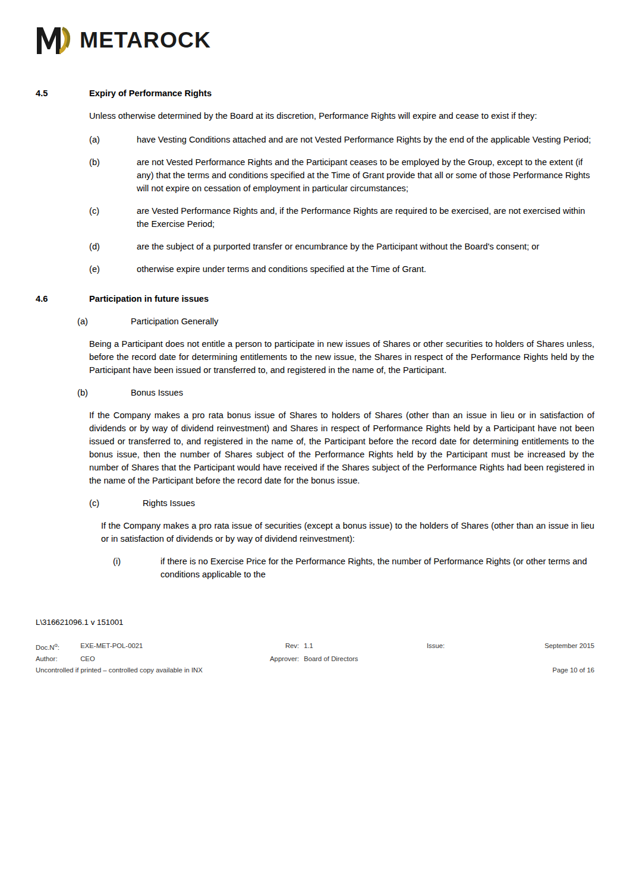META ROCK
4.5
Expiry of Performance Rights
Unless otherwise determined by the Board at its discretion, Performance Rights will expire and cease to exist if they:
(a)
have Vesting Conditions attached and are not Vested Performance Rights by the end of the applicable Vesting Period;
(b)
are not Vested Performance Rights and the Participant ceases to be employed by the Group, except to the extent (if any) that the terms and conditions specified at the Time of Grant provide that all or some of those Performance Rights will not expire on cessation of employment in particular circumstances;
(c)
are Vested Performance Rights and, if the Performance Rights are required to be exercised, are not exercised within the Exercise Period;
(d)
are the subject of a purported transfer or encumbrance by the Participant without the Board's consent; or
(e)
otherwise expire under terms and conditions specified at the Time of Grant.
4.6
Participation in future issues
(a)
Participation Generally
Being a Participant does not entitle a person to participate in new issues of Shares or other securities to holders of Shares unless, before the record date for determining entitlements to the new issue, the Shares in respect of the Performance Rights held by the Participant have been issued or transferred to, and registered in the name of, the Participant.
(b)
Bonus Issues
If the Company makes a pro rata bonus issue of Shares to holders of Shares (other than an issue in lieu or in satisfaction of dividends or by way of dividend reinvestment) and Shares in respect of Performance Rights held by a Participant have not been issued or transferred to, and registered in the name of, the Participant before the record date for determining entitlements to the bonus issue, then the number of Shares subject of the Performance Rights held by the Participant must be increased by the number of Shares that the Participant would have received if the Shares subject of the Performance Rights had been registered in the name of the Participant before the record date for the bonus issue.
(c)
Rights Issues
If the Company makes a pro rata issue of securities (except a bonus issue) to the holders of Shares (other than an issue in lieu or in satisfaction of dividends or by way of dividend reinvestment):
(i)
if there is no Exercise Price for the Performance Rights, the number of Performance Rights (or other terms and conditions applicable to the
L\316621096.1 v 151001
| Doc.N o : | EXE-MET-POL-0021 | Rev: | 1.1 | Issue: | September 2015 |
| Author: | CEO | Approver: | Board of Directors | | |
| Uncontrolled if printed – controlled copy available in INX | Page 10 of 16 |